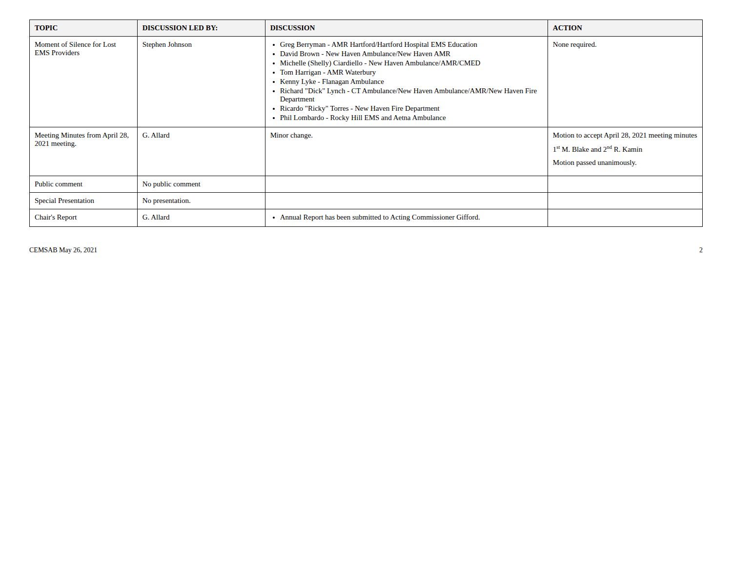| TOPIC | DISCUSSION LED BY: | DISCUSSION | ACTION |
| --- | --- | --- | --- |
| Moment of Silence for Lost EMS Providers | Stephen Johnson | Greg Berryman - AMR Hartford/Hartford Hospital EMS Education David Brown - New Haven Ambulance/New Haven AMR Michelle (Shelly) Ciardiello - New Haven Ambulance/AMR/CMED Tom Harrigan - AMR Waterbury Kenny Lyke - Flanagan Ambulance Richard "Dick" Lynch - CT Ambulance/New Haven Ambulance/AMR/New Haven Fire Department Ricardo "Ricky" Torres - New Haven Fire Department Phil Lombardo - Rocky Hill EMS and Aetna Ambulance | None required. |
| Meeting Minutes from April 28, 2021 meeting. | G. Allard | Minor change. | Motion to accept April 28, 2021 meeting minutes 1 st M. Blake and 2 nd R. Kamin Motion passed unanimously. |
| Public comment | No public comment | | |
| Special Presentation | No presentation. | | |
| Chair's Report | G. Allard | Annual Report has been submitted to Acting Commissioner Gifford. | |
CEMSAB May 26, 2021 2